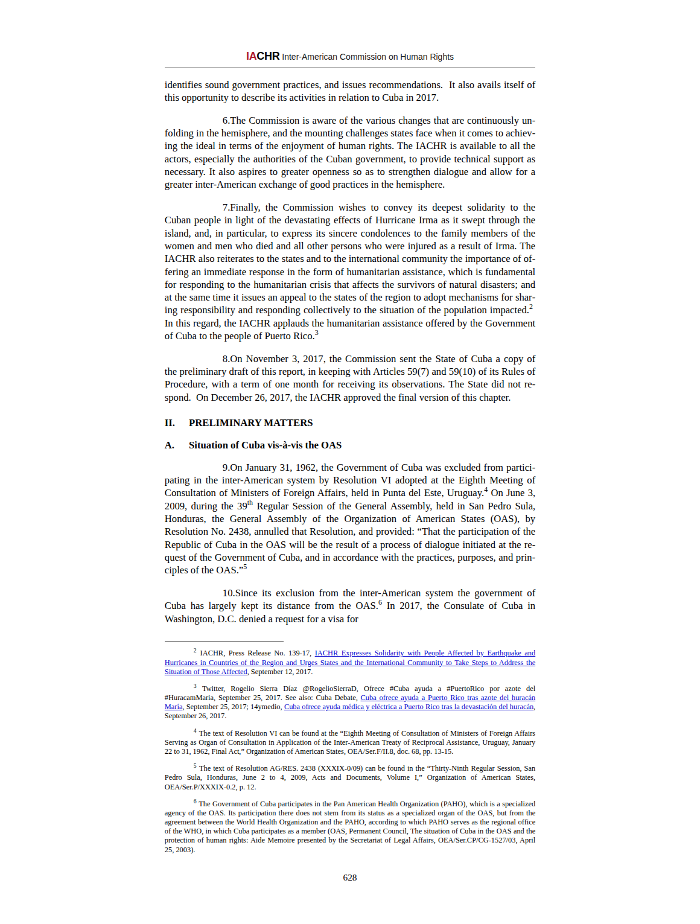IACHR Inter-American Commission on Human Rights
identifies sound government practices, and issues recommendations. It also avails itself of this opportunity to describe its activities in relation to Cuba in 2017.
6. The Commission is aware of the various changes that are continuously unfolding in the hemisphere, and the mounting challenges states face when it comes to achieving the ideal in terms of the enjoyment of human rights. The IACHR is available to all the actors, especially the authorities of the Cuban government, to provide technical support as necessary. It also aspires to greater openness so as to strengthen dialogue and allow for a greater inter-American exchange of good practices in the hemisphere.
7. Finally, the Commission wishes to convey its deepest solidarity to the Cuban people in light of the devastating effects of Hurricane Irma as it swept through the island, and, in particular, to express its sincere condolences to the family members of the women and men who died and all other persons who were injured as a result of Irma. The IACHR also reiterates to the states and to the international community the importance of offering an immediate response in the form of humanitarian assistance, which is fundamental for responding to the humanitarian crisis that affects the survivors of natural disasters; and at the same time it issues an appeal to the states of the region to adopt mechanisms for sharing responsibility and responding collectively to the situation of the population impacted.2 In this regard, the IACHR applauds the humanitarian assistance offered by the Government of Cuba to the people of Puerto Rico.3
8. On November 3, 2017, the Commission sent the State of Cuba a copy of the preliminary draft of this report, in keeping with Articles 59(7) and 59(10) of its Rules of Procedure, with a term of one month for receiving its observations. The State did not respond. On December 26, 2017, the IACHR approved the final version of this chapter.
II. PRELIMINARY MATTERS
A. Situation of Cuba vis-à-vis the OAS
9. On January 31, 1962, the Government of Cuba was excluded from participating in the inter-American system by Resolution VI adopted at the Eighth Meeting of Consultation of Ministers of Foreign Affairs, held in Punta del Este, Uruguay.4 On June 3, 2009, during the 39th Regular Session of the General Assembly, held in San Pedro Sula, Honduras, the General Assembly of the Organization of American States (OAS), by Resolution No. 2438, annulled that Resolution, and provided: “That the participation of the Republic of Cuba in the OAS will be the result of a process of dialogue initiated at the request of the Government of Cuba, and in accordance with the practices, purposes, and principles of the OAS.”5
10. Since its exclusion from the inter-American system the government of Cuba has largely kept its distance from the OAS.6 In 2017, the Consulate of Cuba in Washington, D.C. denied a request for a visa for
2 IACHR, Press Release No. 139-17, IACHR Expresses Solidarity with People Affected by Earthquake and Hurricanes in Countries of the Region and Urges States and the International Community to Take Steps to Address the Situation of Those Affected, September 12, 2017.
3 Twitter, Rogelio Sierra Díaz @RogelioSierraD, Ofrece #Cuba ayuda a #PuertoRico por azote del #HuracamMaria, September 25, 2017. See also: Cuba Debate, Cuba ofrece ayuda a Puerto Rico tras azote del huracán María, September 25, 2017; 14ymedio, Cuba ofrece ayuda médica y eléctrica a Puerto Rico tras la devastación del huracán, September 26, 2017.
4 The text of Resolution VI can be found at the “Eighth Meeting of Consultation of Ministers of Foreign Affairs Serving as Organ of Consultation in Application of the Inter-American Treaty of Reciprocal Assistance, Uruguay, January 22 to 31, 1962, Final Act,” Organization of American States, OEA/Ser.F/II.8, doc. 68, pp. 13-15.
5 The text of Resolution AG/RES. 2438 (XXXIX-0/09) can be found in the “Thirty-Ninth Regular Session, San Pedro Sula, Honduras, June 2 to 4, 2009, Acts and Documents, Volume I,” Organization of American States, OEA/Ser.P/XXXIX-0.2, p. 12.
6 The Government of Cuba participates in the Pan American Health Organization (PAHO), which is a specialized agency of the OAS. Its participation there does not stem from its status as a specialized organ of the OAS, but from the agreement between the World Health Organization and the PAHO, according to which PAHO serves as the regional office of the WHO, in which Cuba participates as a member (OAS, Permanent Council, The situation of Cuba in the OAS and the protection of human rights: Aide Memoire presented by the Secretariat of Legal Affairs, OEA/Ser.CP/CG-1527/03, April 25, 2003).
628